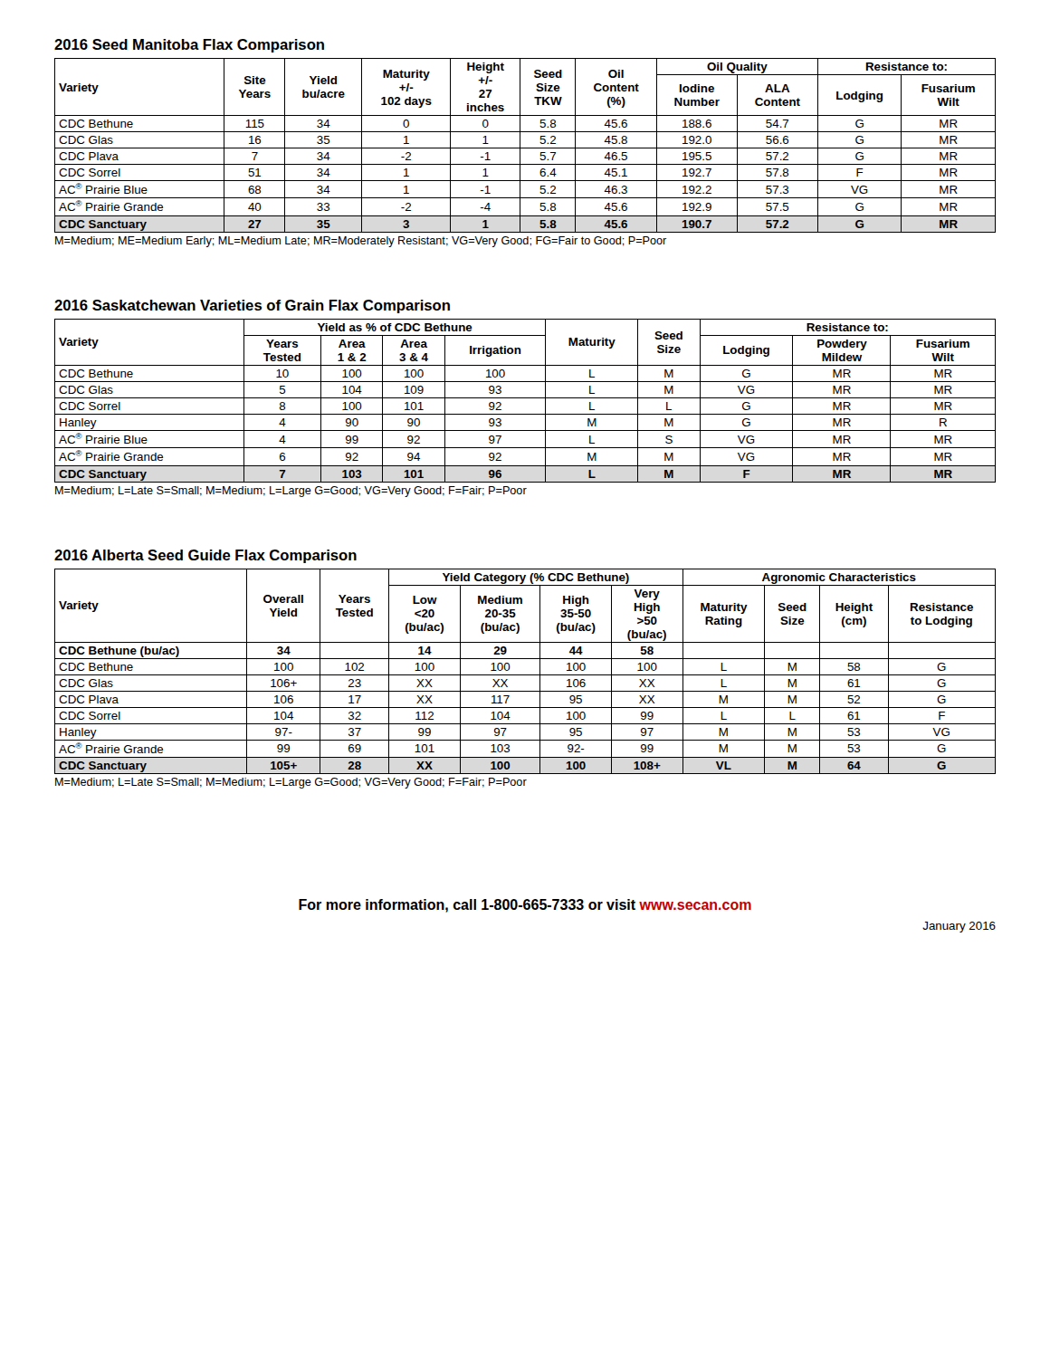2016 Seed Manitoba Flax Comparison
| Variety | Site Years | Yield bu/acre | Maturity +/- 102 days | Height +/- 27 inches | Seed Size TKW | Oil Content (%) | Oil Quality | Resistance to: |
| --- | --- | --- | --- | --- | --- | --- | --- | --- |
| Iodine Number | ALA Content | Lodging | Fusarium Wilt |
| CDC Bethune | 115 | 34 | 0 | 0 | 5.8 | 45.6 | 188.6 | 54.7 | G | MR |
| CDC Glas | 16 | 35 | 1 | 1 | 5.2 | 45.8 | 192.0 | 56.6 | G | MR |
| CDC Plava | 7 | 34 | -2 | -1 | 5.7 | 46.5 | 195.5 | 57.2 | G | MR |
| CDC Sorrel | 51 | 34 | 1 | 1 | 6.4 | 45.1 | 192.7 | 57.8 | F | MR |
| AC ® Prairie Blue | 68 | 34 | 1 | -1 | 5.2 | 46.3 | 192.2 | 57.3 | VG | MR |
| AC ® Prairie Grande | 40 | 33 | -2 | -4 | 5.8 | 45.6 | 192.9 | 57.5 | G | MR |
| CDC Sanctuary | 27 | 35 | 3 | 1 | 5.8 | 45.6 | 190.7 | 57.2 | G | MR |
M=Medium; ME=Medium Early; ML=Medium Late; MR=Moderately Resistant; VG=Very Good; FG=Fair to Good; P=Poor
2016 Saskatchewan Varieties of Grain Flax Comparison
| Variety | Yield as % of CDC Bethune | Maturity | Seed Size | Resistance to: |
| --- | --- | --- | --- | --- |
| Years Tested | Area 1 & 2 | Area 3 & 4 | Irrigation | Lodging | Powdery Mildew | Fusarium Wilt |
| CDC Bethune | 10 | 100 | 100 | 100 | L | M | G | MR | MR |
| CDC Glas | 5 | 104 | 109 | 93 | L | M | VG | MR | MR |
| CDC Sorrel | 8 | 100 | 101 | 92 | L | L | G | MR | MR |
| Hanley | 4 | 90 | 90 | 93 | M | M | G | MR | R |
| AC ® Prairie Blue | 4 | 99 | 92 | 97 | L | S | VG | MR | MR |
| AC ® Prairie Grande | 6 | 92 | 94 | 92 | M | M | VG | MR | MR |
| CDC Sanctuary | 7 | 103 | 101 | 96 | L | M | F | MR | MR |
M=Medium; L=Late S=Small; M=Medium; L=Large G=Good; VG=Very Good; F=Fair; P=Poor
2016 Alberta Seed Guide Flax Comparison
| Variety | Overall Yield | Years Tested | Yield Category (% CDC Bethune) | Agronomic Characteristics |
| --- | --- | --- | --- | --- |
| Low <20 (bu/ac) | Medium 20-35 (bu/ac) | High 35-50 (bu/ac) | Very High >50 (bu/ac) | Maturity Rating | Seed Size | Height (cm) | Resistance to Lodging |
| CDC Bethune (bu/ac) | 34 | | 14 | 29 | 44 | 58 | | | | |
| CDC Bethune | 100 | 102 | 100 | 100 | 100 | 100 | L | M | 58 | G |
| CDC Glas | 106+ | 23 | XX | XX | 106 | XX | L | M | 61 | G |
| CDC Plava | 106 | 17 | XX | 117 | 95 | XX | M | M | 52 | G |
| CDC Sorrel | 104 | 32 | 112 | 104 | 100 | 99 | L | L | 61 | F |
| Hanley | 97- | 37 | 99 | 97 | 95 | 97 | M | M | 53 | VG |
| AC ® Prairie Grande | 99 | 69 | 101 | 103 | 92- | 99 | M | M | 53 | G |
| CDC Sanctuary | 105+ | 28 | XX | 100 | 100 | 108+ | VL | M | 64 | G |
M=Medium; L=Late S=Small; M=Medium; L=Large G=Good; VG=Very Good; F=Fair; P=Poor
For more information, call 1-800-665-7333 or visit www.secan.com
January 2016